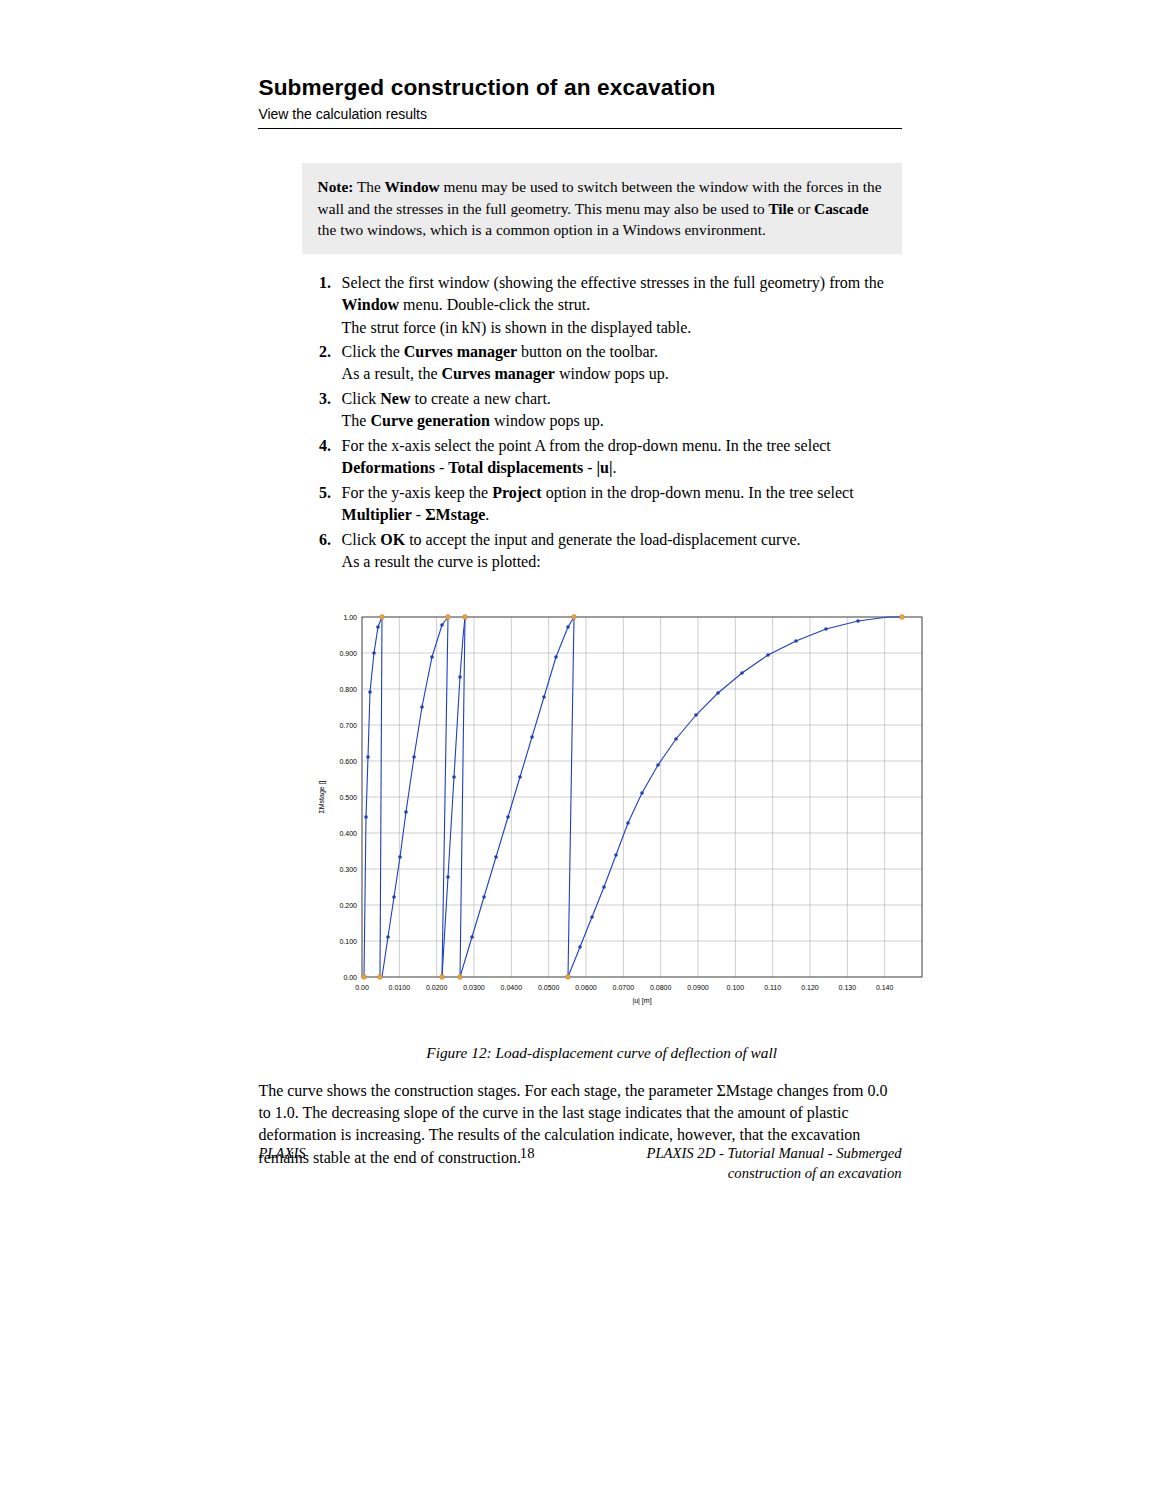Submerged construction of an excavation
View the calculation results
Note: The Window menu may be used to switch between the window with the forces in the wall and the stresses in the full geometry. This menu may also be used to Tile or Cascade the two windows, which is a common option in a Windows environment.
Select the first window (showing the effective stresses in the full geometry) from the Window menu. Double-click the strut. The strut force (in kN) is shown in the displayed table.
Click the Curves manager button on the toolbar. As a result, the Curves manager window pops up.
Click New to create a new chart. The Curve generation window pops up.
For the x-axis select the point A from the drop-down menu. In the tree select Deformations - Total displacements - |u|.
For the y-axis keep the Project option in the drop-down menu. In the tree select Multiplier - ΣMstage.
Click OK to accept the input and generate the load-displacement curve. As a result the curve is plotted:
0.00 0.100 0.200 0.300 0.400 0.500 0.600 0.700 0.800 0.900 1.00 ΣMstage [] 0.00 0.0100 0.0200 0.0300 0.0400 0.0500 0.0600 0.0700 0.0800 0.0900 0.100 0.110 0.120 0.130 0.140 |u| [m]
Figure 12: Load-displacement curve of deflection of wall
The curve shows the construction stages. For each stage, the parameter ΣMstage changes from 0.0 to 1.0. The decreasing slope of the curve in the last stage indicates that the amount of plastic deformation is increasing. The results of the calculation indicate, however, that the excavation remains stable at the end of construction.
PLAXIS
18
PLAXIS 2D - Tutorial Manual - Submerged
construction of an excavation